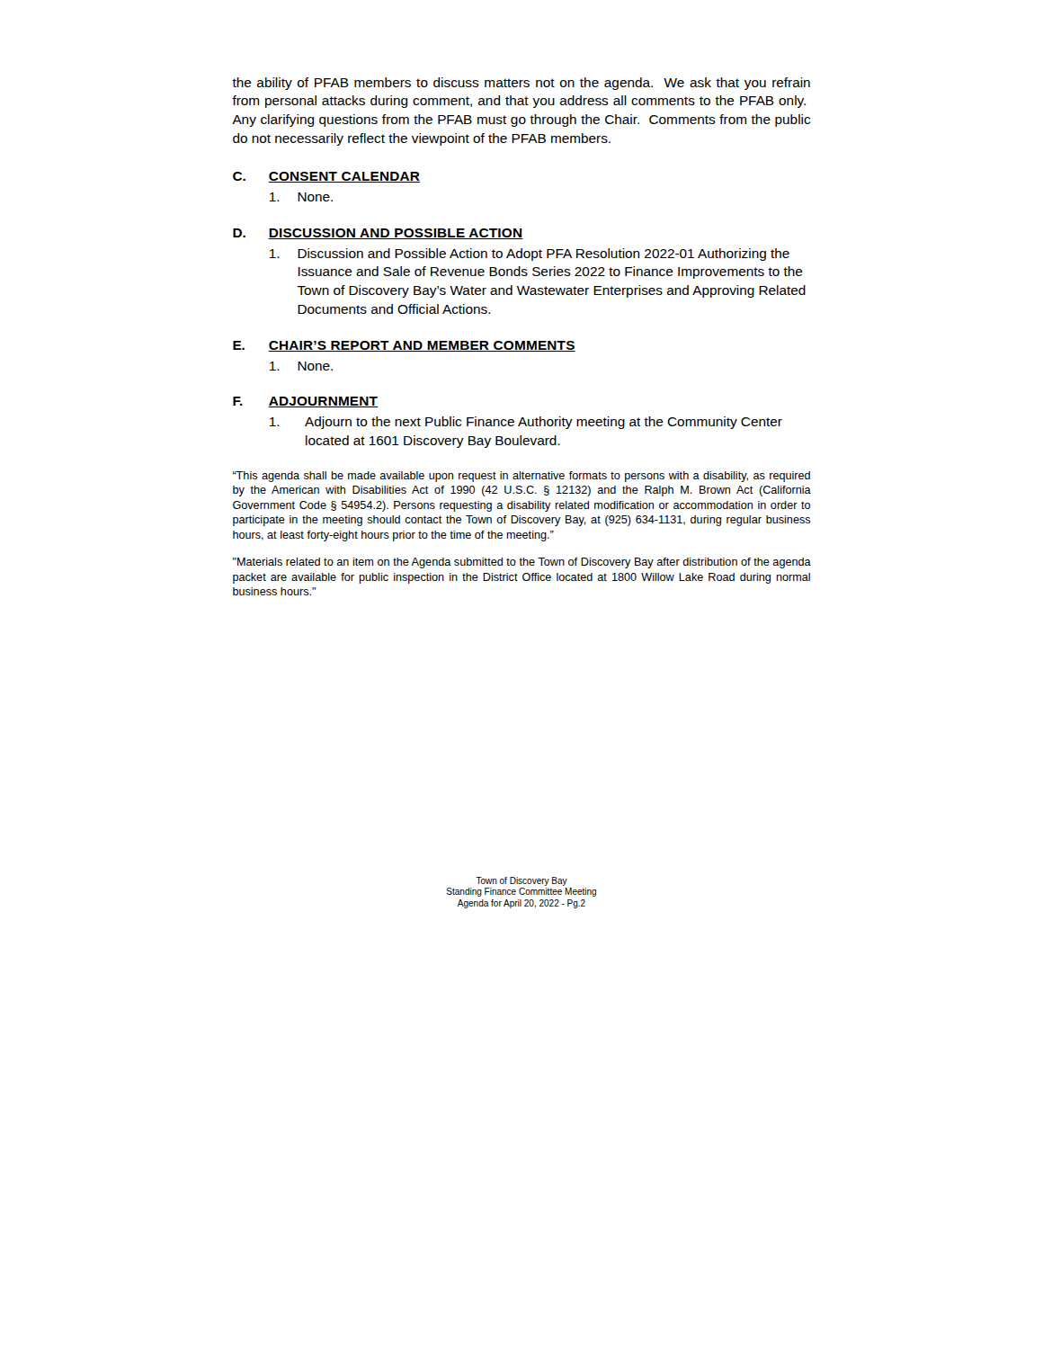the ability of PFAB members to discuss matters not on the agenda. We ask that you refrain from personal attacks during comment, and that you address all comments to the PFAB only. Any clarifying questions from the PFAB must go through the Chair. Comments from the public do not necessarily reflect the viewpoint of the PFAB members.
C.
Consent Calendar
1. None.
D.
Discussion and Possible Action
1. Discussion and Possible Action to Adopt PFA Resolution 2022-01 Authorizing the Issuance and Sale of Revenue Bonds Series 2022 to Finance Improvements to the Town of Discovery Bay’s Water and Wastewater Enterprises and Approving Related Documents and Official Actions.
E.
Chair’s Report and Member Comments
1. None.
F.
Adjournment
1. Adjourn to the next Public Finance Authority meeting at the Community Center located at 1601 Discovery Bay Boulevard.
“This agenda shall be made available upon request in alternative formats to persons with a disability, as required by the American with Disabilities Act of 1990 (42 U.S.C. § 12132) and the Ralph M. Brown Act (California Government Code § 54954.2). Persons requesting a disability related modification or accommodation in order to participate in the meeting should contact the Town of Discovery Bay, at (925) 634-1131, during regular business hours, at least forty-eight hours prior to the time of the meeting.”
"Materials related to an item on the Agenda submitted to the Town of Discovery Bay after distribution of the agenda packet are available for public inspection in the District Office located at 1800 Willow Lake Road during normal business hours."
Town of Discovery Bay
Standing Finance Committee Meeting
Agenda for April 20, 2022 - Pg.2